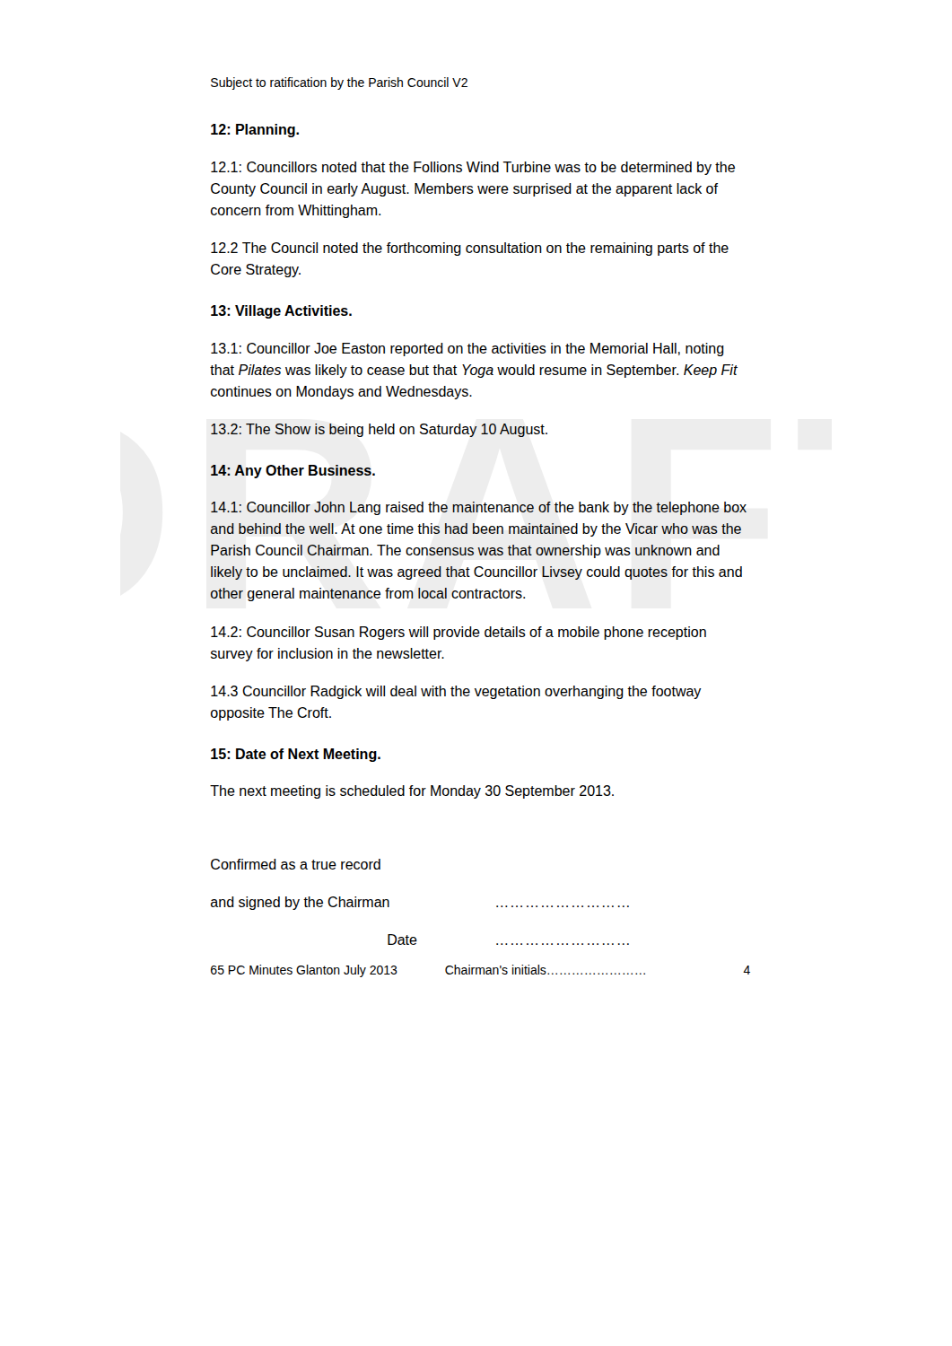DRAFT
Subject to ratification by the Parish Council V2
12: Planning.
12.1: Councillors noted that the Follions Wind Turbine was to be determined by the County Council in early August. Members were surprised at the apparent lack of concern from Whittingham.
12.2 The Council noted the forthcoming consultation on the remaining parts of the Core Strategy.
13: Village Activities.
13.1: Councillor Joe Easton reported on the activities in the Memorial Hall, noting that Pilates was likely to cease but that Yoga would resume in September. Keep Fit continues on Mondays and Wednesdays.
13.2: The Show is being held on Saturday 10 August.
14: Any Other Business.
14.1: Councillor John Lang raised the maintenance of the bank by the telephone box and behind the well. At one time this had been maintained by the Vicar who was the Parish Council Chairman. The consensus was that ownership was unknown and likely to be unclaimed. It was agreed that Councillor Livsey could quotes for this and other general maintenance from local contractors.
14.2: Councillor Susan Rogers will provide details of a mobile phone reception survey for inclusion in the newsletter.
14.3 Councillor Radgick will deal with the vegetation overhanging the footway opposite The Croft.
15: Date of Next Meeting.
The next meeting is scheduled for Monday 30 September 2013.
Confirmed as a true record
and signed by the Chairman ………………………
Date ………………………
65 PC Minutes Glanton July 2013 Chairman's initials…………………… 4